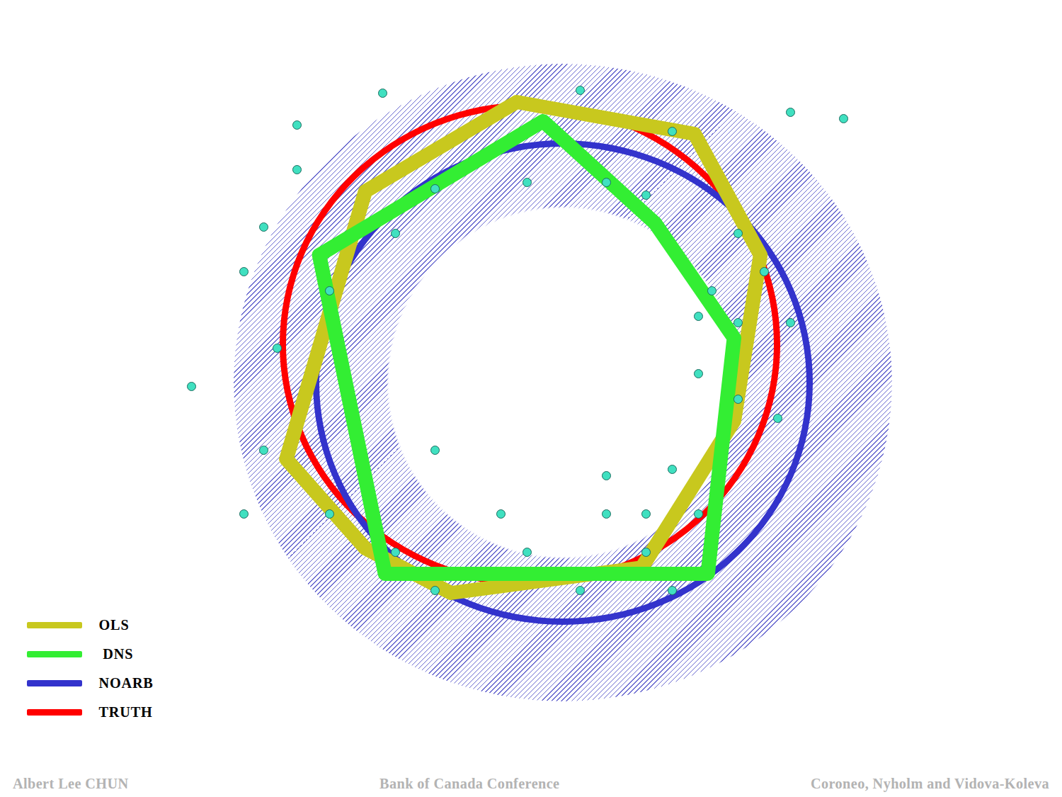OLS
DNS
NOARB
TRUTH
Albert Lee CHUN Bank of Canada Conference Coroneo, Nyholm and Vidova-Koleva